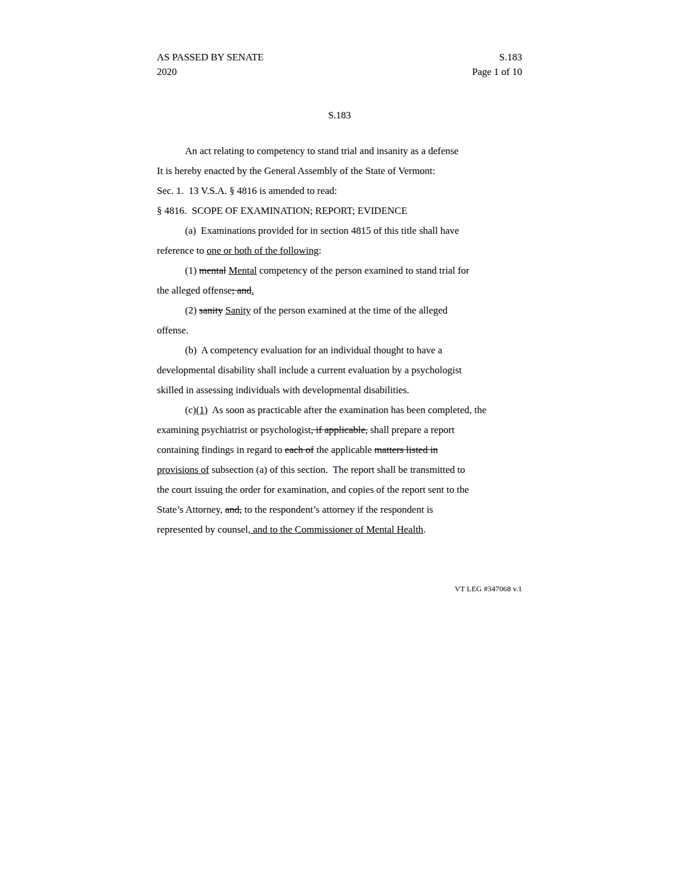AS PASSED BY SENATE 2020
S.183 Page 1 of 10
S.183
An act relating to competency to stand trial and insanity as a defense
It is hereby enacted by the General Assembly of the State of Vermont:
Sec. 1. 13 V.S.A. § 4816 is amended to read:
§ 4816. SCOPE OF EXAMINATION; REPORT; EVIDENCE
(a) Examinations provided for in section 4815 of this title shall have
reference to one or both of the following:
(1) mental Mental competency of the person examined to stand trial for
the alleged offense; and.
(2) sanity Sanity of the person examined at the time of the alleged
offense.
(b) A competency evaluation for an individual thought to have a
developmental disability shall include a current evaluation by a psychologist
skilled in assessing individuals with developmental disabilities.
(c)(1) As soon as practicable after the examination has been completed, the
examining psychiatrist or psychologist, if applicable, shall prepare a report
containing findings in regard to each of the applicable matters listed in
provisions of subsection (a) of this section. The report shall be transmitted to
the court issuing the order for examination, and copies of the report sent to the
State’s Attorney, and, to the respondent’s attorney if the respondent is
represented by counsel, and to the Commissioner of Mental Health.
VT LEG #347068 v.1